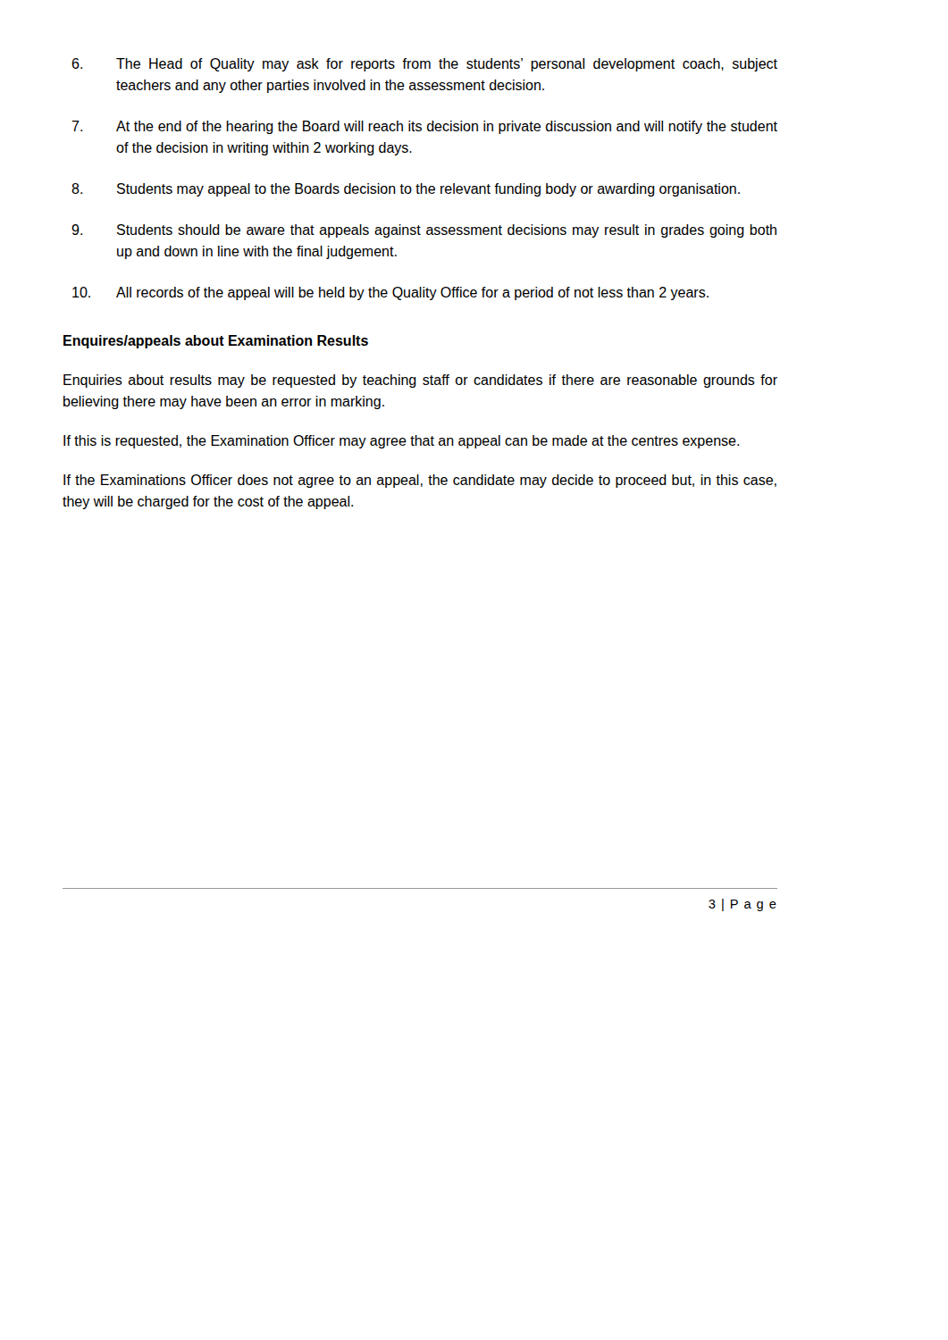6. The Head of Quality may ask for reports from the students’ personal development coach, subject teachers and any other parties involved in the assessment decision.
7. At the end of the hearing the Board will reach its decision in private discussion and will notify the student of the decision in writing within 2 working days.
8. Students may appeal to the Boards decision to the relevant funding body or awarding organisation.
9. Students should be aware that appeals against assessment decisions may result in grades going both up and down in line with the final judgement.
10. All records of the appeal will be held by the Quality Office for a period of not less than 2 years.
Enquires/appeals about Examination Results
Enquiries about results may be requested by teaching staff or candidates if there are reasonable grounds for believing there may have been an error in marking.
If this is requested, the Examination Officer may agree that an appeal can be made at the centres expense.
If the Examinations Officer does not agree to an appeal, the candidate may decide to proceed but, in this case, they will be charged for the cost of the appeal.
3 | P a g e